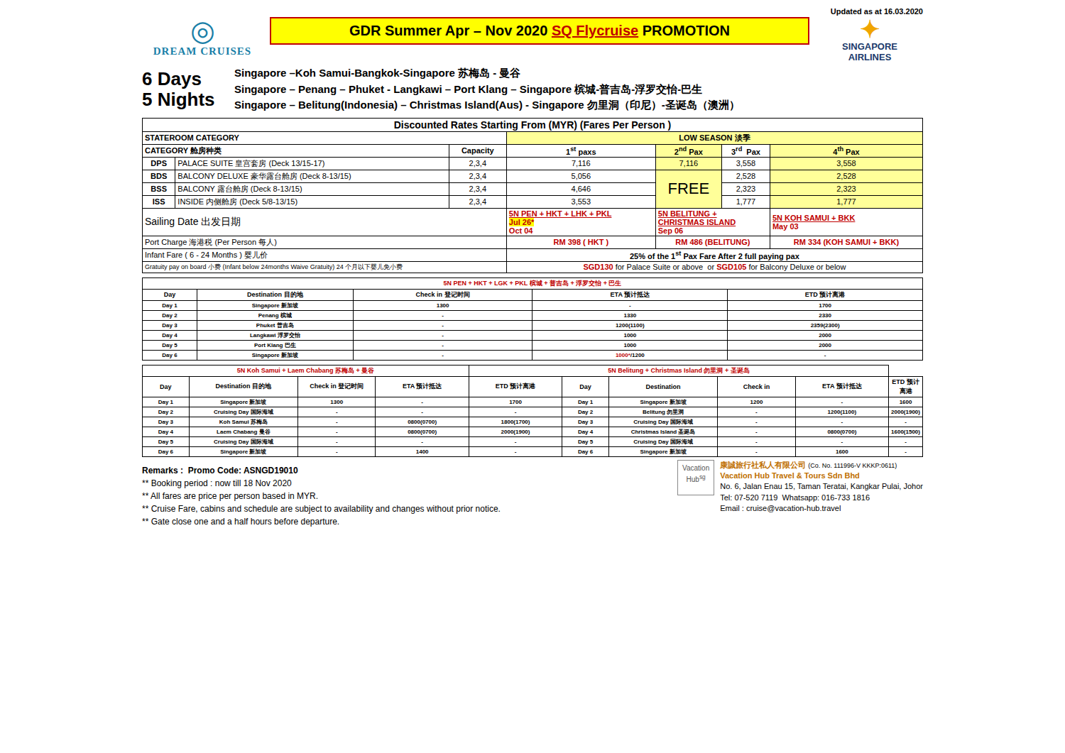Updated as at 16.03.2020
◎
DREAM CRUISES
GDR Summer Apr – Nov 2020 SQ Flycruise PROMOTION
✦
SINGAPORE
AIRLINES
6 Days
5 Nights
Singapore –Koh Samui-Bangkok-Singapore 苏梅岛 - 曼谷
Singapore – Penang – Phuket - Langkawi – Port Klang – Singapore 槟城-普吉岛-浮罗交怡-巴生
Singapore – Belitung(Indonesia) – Christmas Island(Aus) - Singapore 勿里洞（印尼）-圣诞岛（澳洲）
| Discounted Rates Starting From (MYR) (Fares Per Person ) |
| STATEROOM CATEGORY | LOW SEASON 淡季 |
| CATEGORY 舱房种类 | Capacity | 1 st paxs | 2 nd Pax | 3 rd Pax | 4 th Pax |
| DPS | PALACE SUITE 皇宫套房 (Deck 13/15-17) | 2,3,4 | 7,116 | 7,116 | 3,558 | 3,558 |
| BDS | BALCONY DELUXE 豪华露台舱房 (Deck 8-13/15) | 2,3,4 | 5,056 | FREE | 2,528 | 2,528 |
| BSS | BALCONY 露台舱房 (Deck 8-13/15) | 2,3,4 | 4,646 | 2,323 | 2,323 |
| ISS | INSIDE 内侧舱房 (Deck 5/8-13/15) | 2,3,4 | 3,553 | 1,777 | 1,777 |
| Sailing Date 出发日期 | 5N PEN + HKT + LHK + PKL Jul 26* Oct 04 | 5N BELITUNG + CHRISTMAS ISLAND Sep 06 | 5N KOH SAMUI + BKK May 03 |
| Port Charge 海港税 (Per Person 每人) | RM 398 ( HKT ) | RM 486 (BELITUNG) | RM 334 (KOH SAMUI + BKK) |
| Infant Fare ( 6 - 24 Months ) 婴儿价 | 25% of the 1 st Pax Fare After 2 full paying pax |
| Gratuity pay on board 小费 (Infant below 24months Waive Gratuity) 24 个月以下婴儿免小费 | SGD130 for Palace Suite or above or SGD105 for Balcony Deluxe or below |
| 5N PEN + HKT + LGK + PKL 槟城 + 普吉岛 + 浮罗交怡 + 巴生 |
| Day | Destination 目的地 | Check in 登记时间 | ETA 预计抵达 | ETD 预计离港 |
| Day 1 | Singapore 新加坡 | 1300 | - | 1700 |
| Day 2 | Penang 槟城 | - | 1330 | 2330 |
| Day 3 | Phuket 普吉岛 | - | 1200(1100) | 2359(2300) |
| Day 4 | Langkawi 浮罗交怡 | - | 1000 | 2000 |
| Day 5 | Port Klang 巴生 | - | 1000 | 2000 |
| Day 6 | Singapore 新加坡 | - | 1000* /1200 | - |
| 5N Koh Samui + Laem Chabang 苏梅岛 + 曼谷 | 5N Belitung + Christmas Island 勿里洞 + 圣诞岛 |
| Day | Destination 目的地 | Check in 登记时间 | ETA 预计抵达 | ETD 预计离港 | Day | Destination | Check in | ETA 预计抵达 | ETD 预计离港 |
| Day 1 | Singapore 新加坡 | 1300 | - | 1700 | Day 1 | Singapore 新加坡 | 1200 | - | 1600 |
| Day 2 | Cruising Day 国际海域 | - | - | - | Day 2 | Belitung 勿里洞 | - | 1200(1100) | 2000(1900) |
| Day 3 | Koh Samui 苏梅岛 | - | 0800(0700) | 1800(1700) | Day 3 | Cruising Day 国际海域 | - | - | - |
| Day 4 | Laem Chabang 曼谷 | - | 0800(0700) | 2000(1900) | Day 4 | Christmas Island 圣诞岛 | - | 0800(0700) | 1600(1500) |
| Day 5 | Cruising Day 国际海域 | - | - | - | Day 5 | Cruising Day 国际海域 | - | - | - |
| Day 6 | Singapore 新加坡 | - | 1400 | - | Day 6 | Singapore 新加坡 | - | 1600 | - |
Remarks : Promo Code: ASNGD19010
** Booking period : now till 18 Nov 2020
** All fares are price per person based in MYR.
** Cruise Fare, cabins and schedule are subject to availability and changes without prior notice.
** Gate close one and a half hours before departure.
Vacation
Hubsg
康誠旅行社私人有限公司 (Co. No. 111996-V KKKP:0611)
Vacation Hub Travel & Tours Sdn Bhd
No. 6, Jalan Enau 15, Taman Teratai, Kangkar Pulai, Johor
Tel: 07-520 7119 Whatsapp: 016-733 1816
Email : cruise@vacation-hub.travel